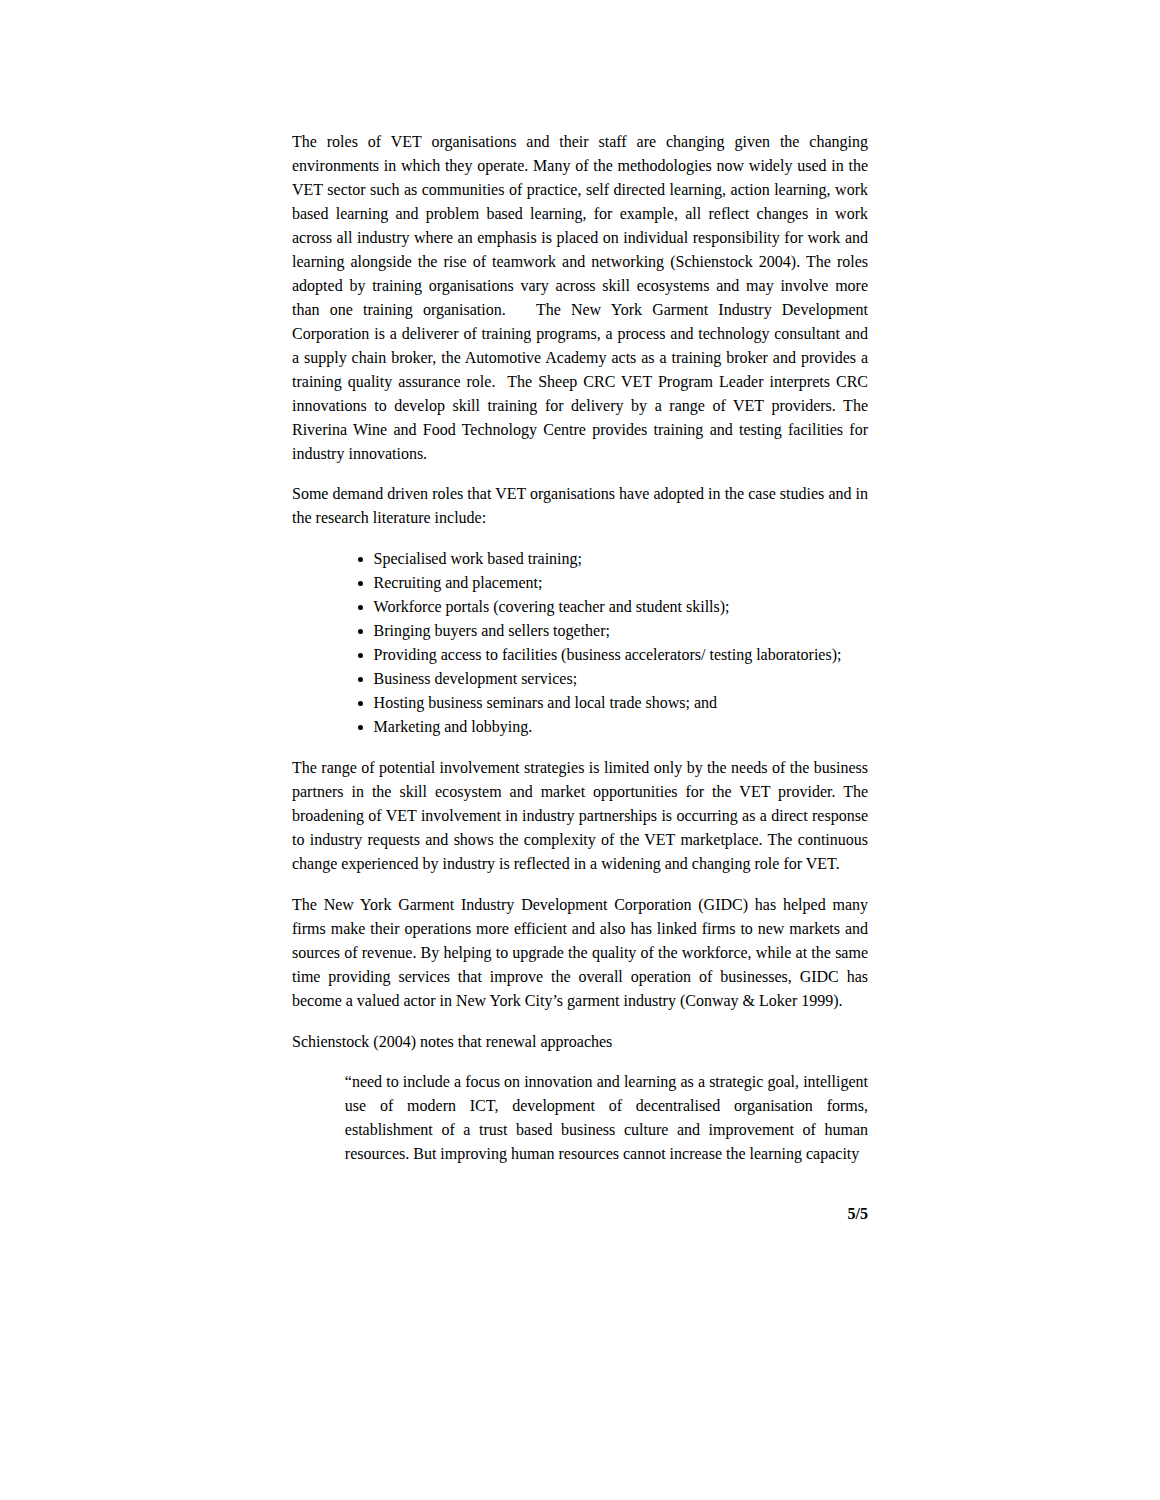The roles of VET organisations and their staff are changing given the changing environments in which they operate. Many of the methodologies now widely used in the VET sector such as communities of practice, self directed learning, action learning, work based learning and problem based learning, for example, all reflect changes in work across all industry where an emphasis is placed on individual responsibility for work and learning alongside the rise of teamwork and networking (Schienstock 2004). The roles adopted by training organisations vary across skill ecosystems and may involve more than one training organisation. The New York Garment Industry Development Corporation is a deliverer of training programs, a process and technology consultant and a supply chain broker, the Automotive Academy acts as a training broker and provides a training quality assurance role. The Sheep CRC VET Program Leader interprets CRC innovations to develop skill training for delivery by a range of VET providers. The Riverina Wine and Food Technology Centre provides training and testing facilities for industry innovations.
Some demand driven roles that VET organisations have adopted in the case studies and in the research literature include:
Specialised work based training;
Recruiting and placement;
Workforce portals (covering teacher and student skills);
Bringing buyers and sellers together;
Providing access to facilities (business accelerators/ testing laboratories);
Business development services;
Hosting business seminars and local trade shows; and
Marketing and lobbying.
The range of potential involvement strategies is limited only by the needs of the business partners in the skill ecosystem and market opportunities for the VET provider. The broadening of VET involvement in industry partnerships is occurring as a direct response to industry requests and shows the complexity of the VET marketplace. The continuous change experienced by industry is reflected in a widening and changing role for VET.
The New York Garment Industry Development Corporation (GIDC) has helped many firms make their operations more efficient and also has linked firms to new markets and sources of revenue. By helping to upgrade the quality of the workforce, while at the same time providing services that improve the overall operation of businesses, GIDC has become a valued actor in New York City’s garment industry (Conway & Loker 1999).
Schienstock (2004) notes that renewal approaches
“need to include a focus on innovation and learning as a strategic goal, intelligent use of modern ICT, development of decentralised organisation forms, establishment of a trust based business culture and improvement of human resources. But improving human resources cannot increase the learning capacity
5/5